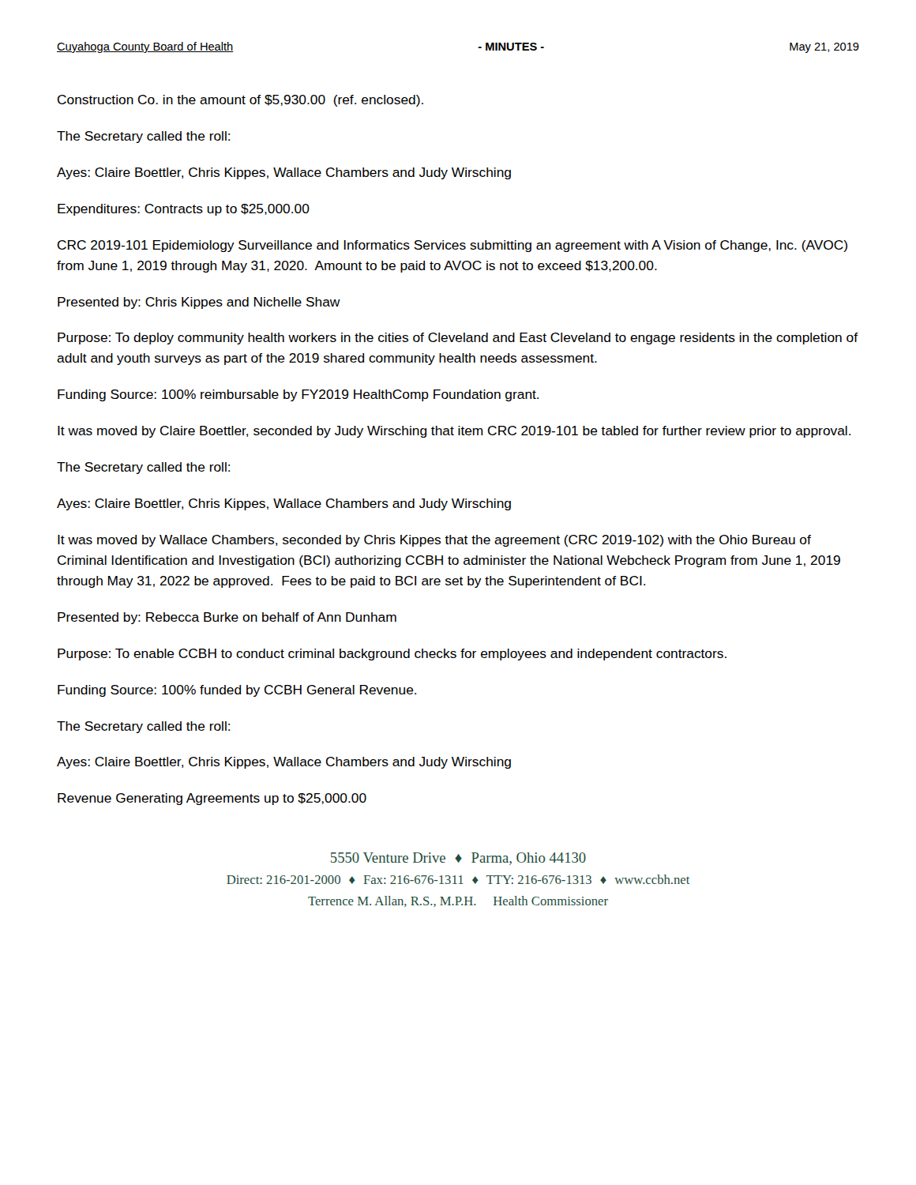Cuyahoga County Board of Health - MINUTES - May 21, 2019
Construction Co. in the amount of $5,930.00 (ref. enclosed).
The Secretary called the roll:
Ayes: Claire Boettler, Chris Kippes, Wallace Chambers and Judy Wirsching
Expenditures: Contracts up to $25,000.00
CRC 2019-101 Epidemiology Surveillance and Informatics Services submitting an agreement with A Vision of Change, Inc. (AVOC) from June 1, 2019 through May 31, 2020. Amount to be paid to AVOC is not to exceed $13,200.00.
Presented by: Chris Kippes and Nichelle Shaw
Purpose: To deploy community health workers in the cities of Cleveland and East Cleveland to engage residents in the completion of adult and youth surveys as part of the 2019 shared community health needs assessment.
Funding Source: 100% reimbursable by FY2019 HealthComp Foundation grant.
It was moved by Claire Boettler, seconded by Judy Wirsching that item CRC 2019-101 be tabled for further review prior to approval.
The Secretary called the roll:
Ayes: Claire Boettler, Chris Kippes, Wallace Chambers and Judy Wirsching
It was moved by Wallace Chambers, seconded by Chris Kippes that the agreement (CRC 2019-102) with the Ohio Bureau of Criminal Identification and Investigation (BCI) authorizing CCBH to administer the National Webcheck Program from June 1, 2019 through May 31, 2022 be approved. Fees to be paid to BCI are set by the Superintendent of BCI.
Presented by: Rebecca Burke on behalf of Ann Dunham
Purpose: To enable CCBH to conduct criminal background checks for employees and independent contractors.
Funding Source: 100% funded by CCBH General Revenue.
The Secretary called the roll:
Ayes: Claire Boettler, Chris Kippes, Wallace Chambers and Judy Wirsching
Revenue Generating Agreements up to $25,000.00
5550 Venture Drive ♦ Parma, Ohio 44130
Direct: 216-201-2000 ♦ Fax: 216-676-1311 ♦ TTY: 216-676-1313 ♦ www.ccbh.net
Terrence M. Allan, R.S., M.P.H. Health Commissioner